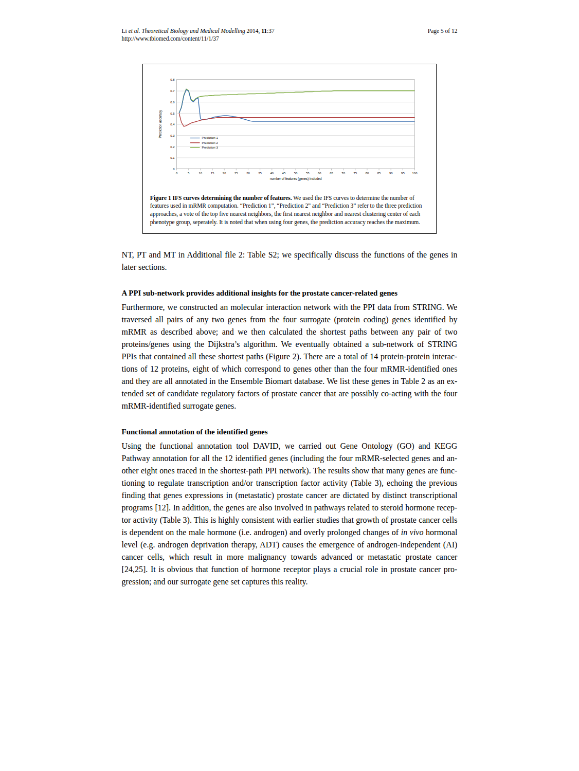Li et al. Theoretical Biology and Medical Modelling 2014, 11:37 http://www.tbiomed.com/content/11/1/37
Page 5 of 12
0.8 0.7 0.6 0.5 0.4 0.3 0.2 0.1 0 Prediction accuracy 0 5 10 15 20 25 30 35 40 45 50 55 60 65 70 75 80 85 90 95 100 number of features (genes) included Prediction 1 Prediction 2 Prediction 3
Figure 1 IFS curves determining the number of features. We used the IFS curves to determine the number of features used in mRMR computation. “Prediction 1”, “Prediction 2” and “Prediction 3” refer to the three prediction approaches, a vote of the top five nearest neighbors, the first nearest neighbor and nearest clustering center of each phenotype group, seperately. It is noted that when using four genes, the prediction accuracy reaches the maximum.
NT, PT and MT in Additional file 2: Table S2; we specifically discuss the functions of the genes in later sections.
A PPI sub-network provides additional insights for the prostate cancer-related genes
Furthermore, we constructed an molecular interaction network with the PPI data from STRING. We traversed all pairs of any two genes from the four surrogate (protein coding) genes identified by mRMR as described above; and we then calculated the shortest paths between any pair of two proteins/genes using the Dijkstra’s algorithm. We eventually obtained a sub-network of STRING PPIs that contained all these shortest paths (Figure 2). There are a total of 14 protein-protein interactions of 12 proteins, eight of which correspond to genes other than the four mRMR-identified ones and they are all annotated in the Ensemble Biomart database. We list these genes in Table 2 as an extended set of candidate regulatory factors of prostate cancer that are possibly co-acting with the four mRMR-identified surrogate genes.
Functional annotation of the identified genes
Using the functional annotation tool DAVID, we carried out Gene Ontology (GO) and KEGG Pathway annotation for all the 12 identified genes (including the four mRMR-selected genes and another eight ones traced in the shortest-path PPI network). The results show that many genes are functioning to regulate transcription and/or transcription factor activity (Table 3), echoing the previous finding that genes expressions in (metastatic) prostate cancer are dictated by distinct transcriptional programs [12]. In addition, the genes are also involved in pathways related to steroid hormone receptor activity (Table 3). This is highly consistent with earlier studies that growth of prostate cancer cells is dependent on the male hormone (i.e. androgen) and overly prolonged changes of in vivo hormonal level (e.g. androgen deprivation therapy, ADT) causes the emergence of androgen-independent (AI) cancer cells, which result in more malignancy towards advanced or metastatic prostate cancer [24,25]. It is obvious that function of hormone receptor plays a crucial role in prostate cancer progression; and our surrogate gene set captures this reality.